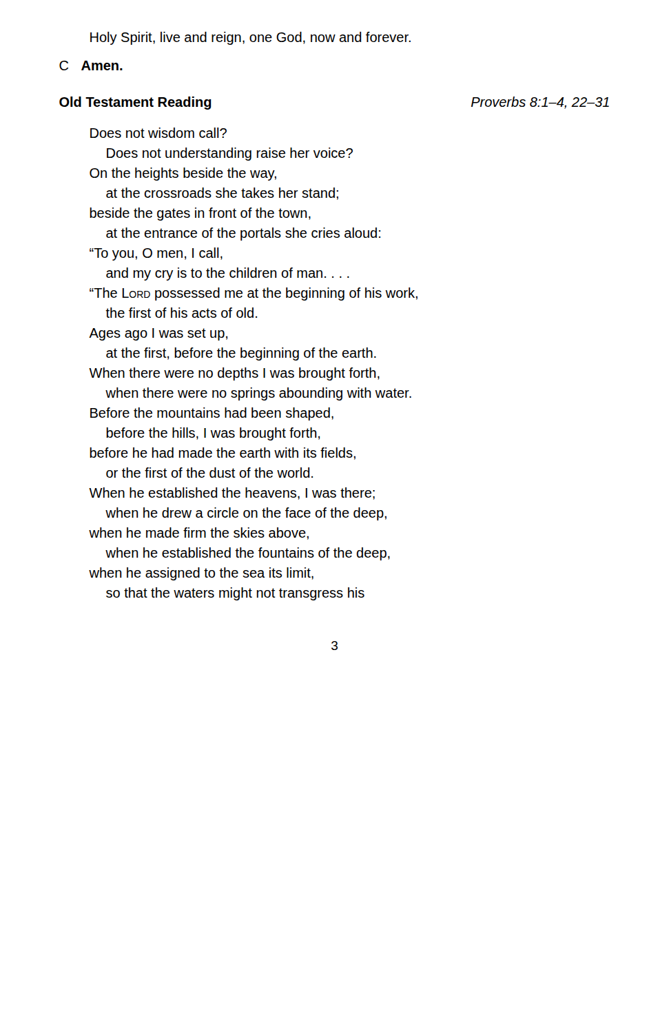Holy Spirit, live and reign, one God, now and forever.
CAmen.
Old Testament Reading Proverbs 8:1–4, 22–31
Does not wisdom call?
Does not understanding raise her voice?
On the heights beside the way,
at the crossroads she takes her stand;
beside the gates in front of the town,
at the entrance of the portals she cries aloud:
“To you, O men, I call,
and my cry is to the children of man. . . .
“The Lord possessed me at the beginning of his work,
the first of his acts of old.
Ages ago I was set up,
at the first, before the beginning of the earth.
When there were no depths I was brought forth,
when there were no springs abounding with water.
Before the mountains had been shaped,
before the hills, I was brought forth,
before he had made the earth with its fields,
or the first of the dust of the world.
When he established the heavens, I was there;
when he drew a circle on the face of the deep,
when he made firm the skies above,
when he established the fountains of the deep,
when he assigned to the sea its limit,
so that the waters might not transgress his
3